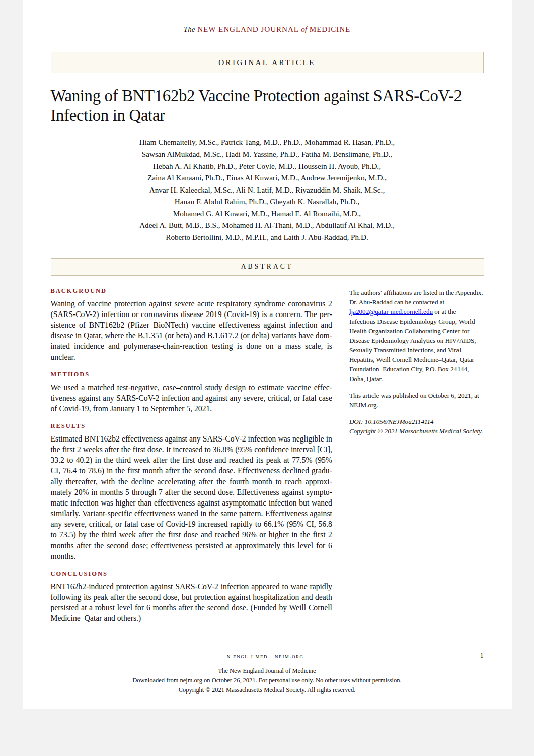The NEW ENGLAND JOURNAL of MEDICINE
Original Article
Waning of BNT162b2 Vaccine Protection against SARS-CoV-2 Infection in Qatar
Hiam Chemaitelly, M.Sc., Patrick Tang, M.D., Ph.D., Mohammad R. Hasan, Ph.D.,
Sawsan AlMukdad, M.Sc., Hadi M. Yassine, Ph.D., Fatiha M. Benslimane, Ph.D.,
Hebah A. Al Khatib, Ph.D., Peter Coyle, M.D., Houssein H. Ayoub, Ph.D.,
Zaina Al Kanaani, Ph.D., Einas Al Kuwari, M.D., Andrew Jeremijenko, M.D.,
Anvar H. Kaleeckal, M.Sc., Ali N. Latif, M.D., Riyazuddin M. Shaik, M.Sc.,
Hanan F. Abdul Rahim, Ph.D., Gheyath K. Nasrallah, Ph.D.,
Mohamed G. Al Kuwari, M.D., Hamad E. Al Romaihi, M.D.,
Adeel A. Butt, M.B., B.S., Mohamed H. Al-Thani, M.D., Abdullatif Al Khal, M.D.,
Roberto Bertollini, M.D., M.P.H., and Laith J. Abu-Raddad, Ph.D.
Abstract
Background
Waning of vaccine protection against severe acute respiratory syndrome coronavirus 2 (SARS-CoV-2) infection or coronavirus disease 2019 (Covid-19) is a concern. The persistence of BNT162b2 (Pfizer–BioNTech) vaccine effectiveness against infection and disease in Qatar, where the B.1.351 (or beta) and B.1.617.2 (or delta) variants have dominated incidence and polymerase-chain-reaction testing is done on a mass scale, is unclear.
Methods
We used a matched test-negative, case–control study design to estimate vaccine effectiveness against any SARS-CoV-2 infection and against any severe, critical, or fatal case of Covid-19, from January 1 to September 5, 2021.
Results
Estimated BNT162b2 effectiveness against any SARS-CoV-2 infection was negligible in the first 2 weeks after the first dose. It increased to 36.8% (95% confidence interval [CI], 33.2 to 40.2) in the third week after the first dose and reached its peak at 77.5% (95% CI, 76.4 to 78.6) in the first month after the second dose. Effectiveness declined gradually thereafter, with the decline accelerating after the fourth month to reach approximately 20% in months 5 through 7 after the second dose. Effectiveness against symptomatic infection was higher than effectiveness against asymptomatic infection but waned similarly. Variant-specific effectiveness waned in the same pattern. Effectiveness against any severe, critical, or fatal case of Covid-19 increased rapidly to 66.1% (95% CI, 56.8 to 73.5) by the third week after the first dose and reached 96% or higher in the first 2 months after the second dose; effectiveness persisted at approximately this level for 6 months.
Conclusions
BNT162b2-induced protection against SARS-CoV-2 infection appeared to wane rapidly following its peak after the second dose, but protection against hospitalization and death persisted at a robust level for 6 months after the second dose. (Funded by Weill Cornell Medicine–Qatar and others.)
The authors' affiliations are listed in the Appendix. Dr. Abu-Raddad can be contacted at lja2002@qatar-med.cornell.edu or at the Infectious Disease Epidemiology Group, World Health Organization Collaborating Center for Disease Epidemiology Analytics on HIV/AIDS, Sexually Transmitted Infections, and Viral Hepatitis, Weill Cornell Medicine–Qatar, Qatar Foundation–Education City, P.O. Box 24144, Doha, Qatar.
This article was published on October 6, 2021, at NEJM.org.
DOI: 10.1056/NEJMoa2114114
Copyright © 2021 Massachusetts Medical Society.
1
n engl j med nejm.org
The New England Journal of Medicine
Downloaded from nejm.org on October 26, 2021. For personal use only. No other uses without permission.
Copyright © 2021 Massachusetts Medical Society. All rights reserved.